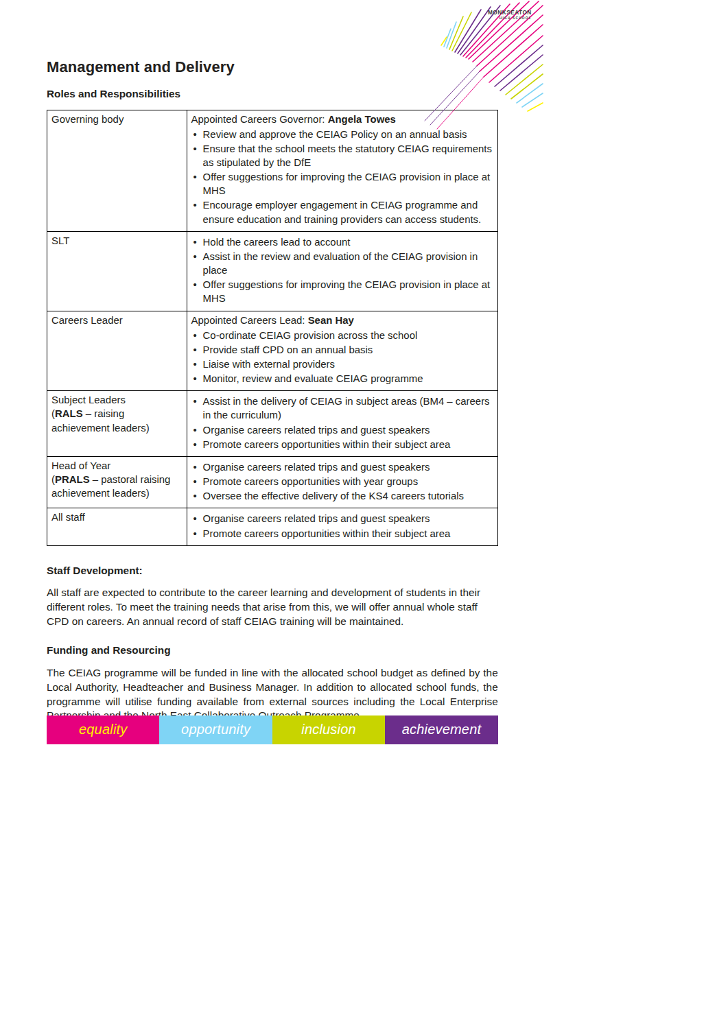MONKSEATONHIGH SCHOOL
Management and Delivery
Roles and Responsibilities
| Governing body | Appointed Careers Governor: Angela Towes Review and approve the CEIAG Policy on an annual basis Ensure that the school meets the statutory CEIAG requirements as stipulated by the DfE Offer suggestions for improving the CEIAG provision in place at MHS Encourage employer engagement in CEIAG programme and ensure education and training providers can access students. |
| SLT | Hold the careers lead to account Assist in the review and evaluation of the CEIAG provision in place Offer suggestions for improving the CEIAG provision in place at MHS |
| Careers Leader | Appointed Careers Lead: Sean Hay Co-ordinate CEIAG provision across the school Provide staff CPD on an annual basis Liaise with external providers Monitor, review and evaluate CEIAG programme |
| Subject Leaders ( RALS – raising achievement leaders) | Assist in the delivery of CEIAG in subject areas (BM4 – careers in the curriculum) Organise careers related trips and guest speakers Promote careers opportunities within their subject area |
| Head of Year ( PRALS – pastoral raising achievement leaders) | Organise careers related trips and guest speakers Promote careers opportunities with year groups Oversee the effective delivery of the KS4 careers tutorials |
| All staff | Organise careers related trips and guest speakers Promote careers opportunities within their subject area |
Staff Development:
All staff are expected to contribute to the career learning and development of students in their different roles. To meet the training needs that arise from this, we will offer annual whole staff CPD on careers. An annual record of staff CEIAG training will be maintained.
Funding and Resourcing
The CEIAG programme will be funded in line with the allocated school budget as defined by the Local Authority, Headteacher and Business Manager. In addition to allocated school funds, the programme will utilise funding available from external sources including the Local Enterprise Partnership and the North East Collaborative Outreach Programme.
equality
opportunity
inclusion
achievement